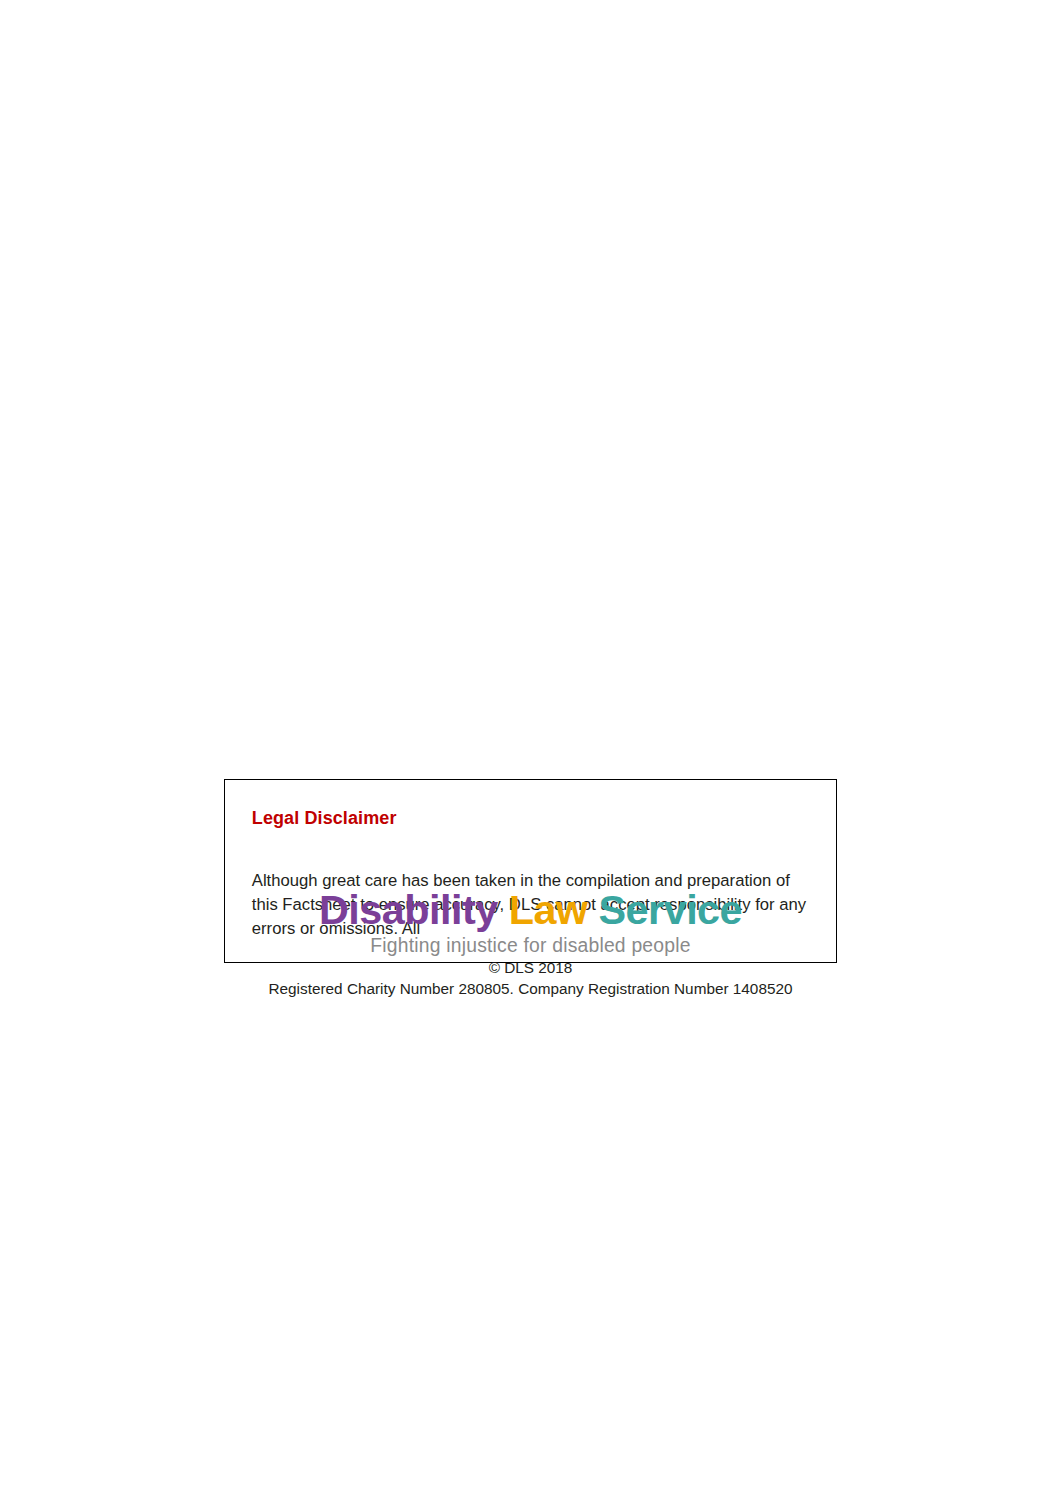Legal Disclaimer
Although great care has been taken in the compilation and preparation of this Factsheet to ensure accuracy, DLS cannot accept responsibility for any errors or omissions. All
Disability Law Service
Fighting injustice for disabled people
© DLS 2018
Registered Charity Number 280805. Company Registration Number 1408520